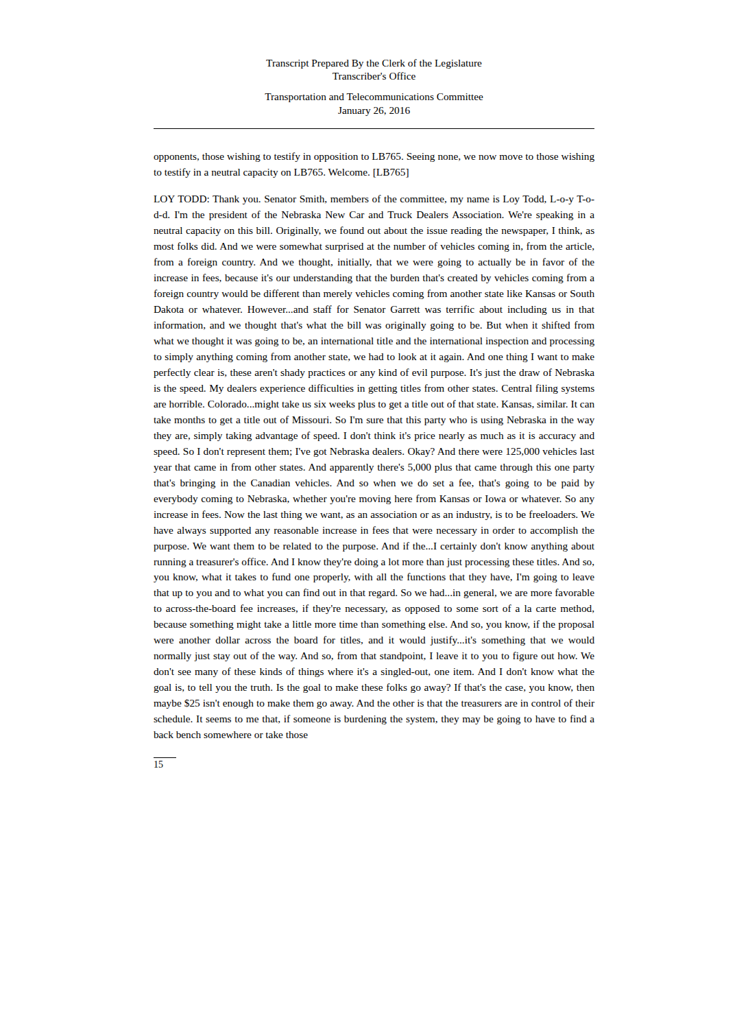Transcript Prepared By the Clerk of the Legislature Transcriber's Office Transportation and Telecommunications Committee January 26, 2016
opponents, those wishing to testify in opposition to LB765. Seeing none, we now move to those wishing to testify in a neutral capacity on LB765. Welcome. [LB765]
LOY TODD: Thank you. Senator Smith, members of the committee, my name is Loy Todd, L-o-y T-o-d-d. I'm the president of the Nebraska New Car and Truck Dealers Association. We're speaking in a neutral capacity on this bill. Originally, we found out about the issue reading the newspaper, I think, as most folks did. And we were somewhat surprised at the number of vehicles coming in, from the article, from a foreign country. And we thought, initially, that we were going to actually be in favor of the increase in fees, because it's our understanding that the burden that's created by vehicles coming from a foreign country would be different than merely vehicles coming from another state like Kansas or South Dakota or whatever. However...and staff for Senator Garrett was terrific about including us in that information, and we thought that's what the bill was originally going to be. But when it shifted from what we thought it was going to be, an international title and the international inspection and processing to simply anything coming from another state, we had to look at it again. And one thing I want to make perfectly clear is, these aren't shady practices or any kind of evil purpose. It's just the draw of Nebraska is the speed. My dealers experience difficulties in getting titles from other states. Central filing systems are horrible. Colorado...might take us six weeks plus to get a title out of that state. Kansas, similar. It can take months to get a title out of Missouri. So I'm sure that this party who is using Nebraska in the way they are, simply taking advantage of speed. I don't think it's price nearly as much as it is accuracy and speed. So I don't represent them; I've got Nebraska dealers. Okay? And there were 125,000 vehicles last year that came in from other states. And apparently there's 5,000 plus that came through this one party that's bringing in the Canadian vehicles. And so when we do set a fee, that's going to be paid by everybody coming to Nebraska, whether you're moving here from Kansas or Iowa or whatever. So any increase in fees. Now the last thing we want, as an association or as an industry, is to be freeloaders. We have always supported any reasonable increase in fees that were necessary in order to accomplish the purpose. We want them to be related to the purpose. And if the...I certainly don't know anything about running a treasurer's office. And I know they're doing a lot more than just processing these titles. And so, you know, what it takes to fund one properly, with all the functions that they have, I'm going to leave that up to you and to what you can find out in that regard. So we had...in general, we are more favorable to across-the-board fee increases, if they're necessary, as opposed to some sort of a la carte method, because something might take a little more time than something else. And so, you know, if the proposal were another dollar across the board for titles, and it would justify...it's something that we would normally just stay out of the way. And so, from that standpoint, I leave it to you to figure out how. We don't see many of these kinds of things where it's a singled-out, one item. And I don't know what the goal is, to tell you the truth. Is the goal to make these folks go away? If that's the case, you know, then maybe $25 isn't enough to make them go away. And the other is that the treasurers are in control of their schedule. It seems to me that, if someone is burdening the system, they may be going to have to find a back bench somewhere or take those
15